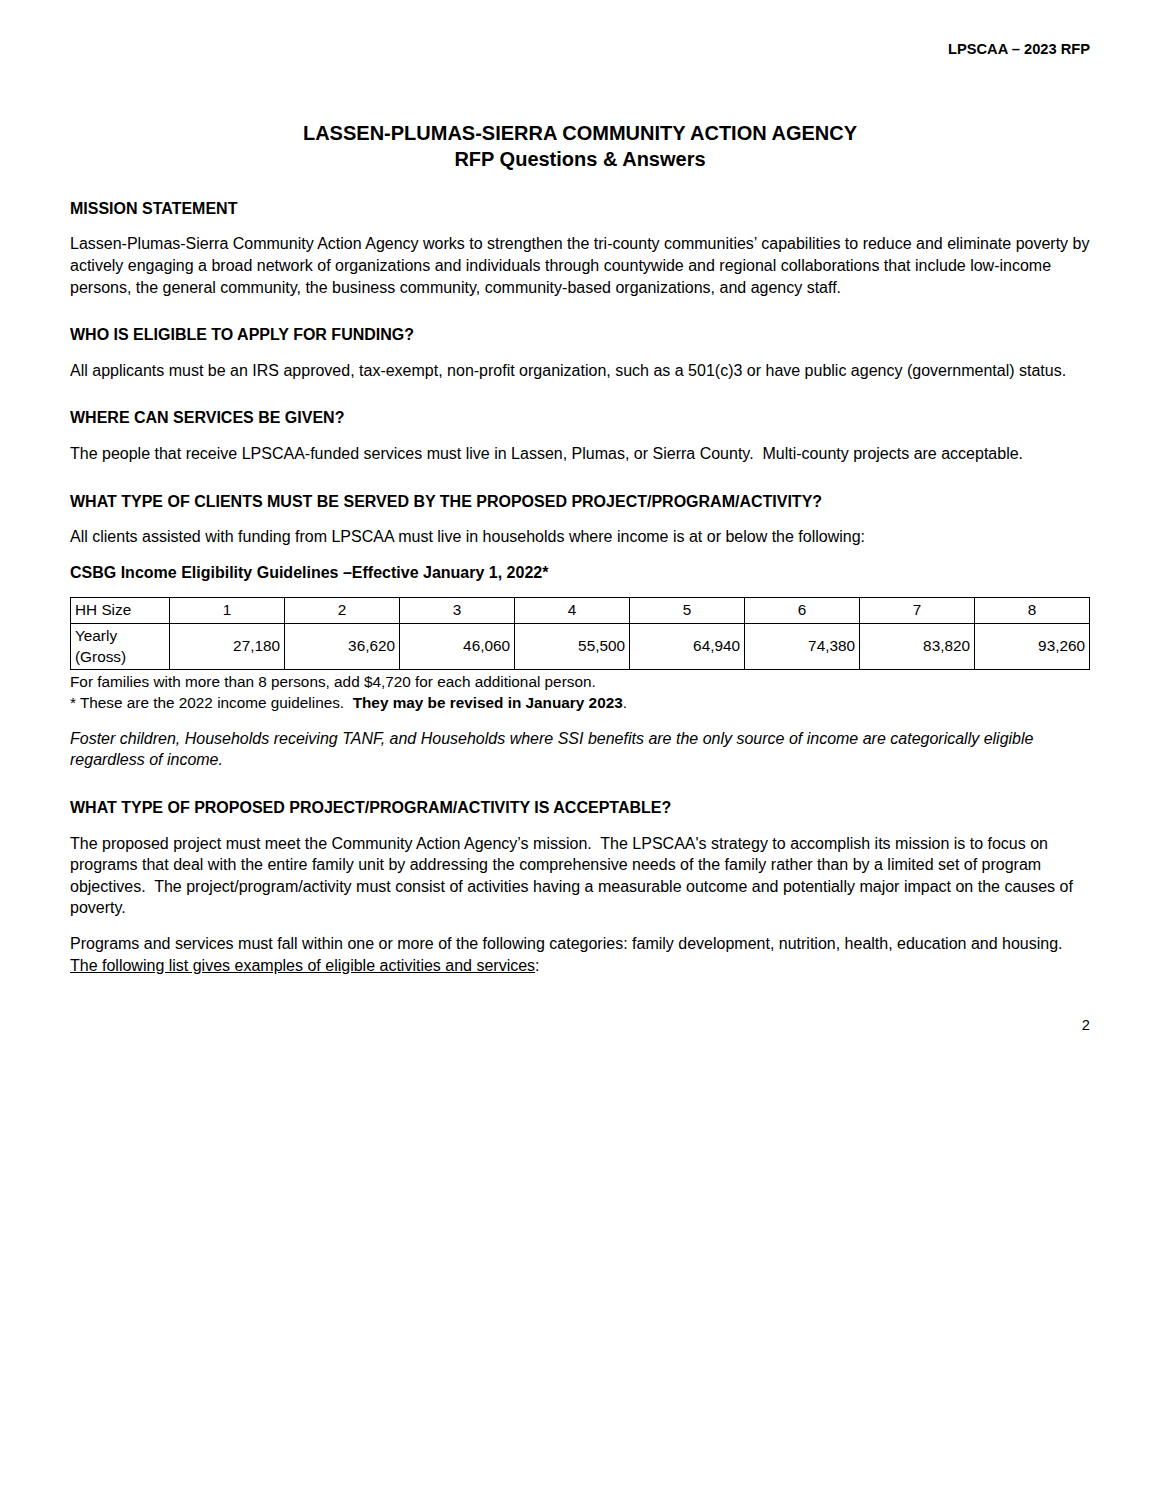LPSCAA – 2023 RFP
LASSEN-PLUMAS-SIERRA COMMUNITY ACTION AGENCY RFP Questions & Answers
MISSION STATEMENT
Lassen-Plumas-Sierra Community Action Agency works to strengthen the tri-county communities’ capabilities to reduce and eliminate poverty by actively engaging a broad network of organizations and individuals through countywide and regional collaborations that include low-income persons, the general community, the business community, community-based organizations, and agency staff.
WHO IS ELIGIBLE TO APPLY FOR FUNDING?
All applicants must be an IRS approved, tax-exempt, non-profit organization, such as a 501(c)3 or have public agency (governmental) status.
WHERE CAN SERVICES BE GIVEN?
The people that receive LPSCAA-funded services must live in Lassen, Plumas, or Sierra County. Multi-county projects are acceptable.
WHAT TYPE OF CLIENTS MUST BE SERVED BY THE PROPOSED PROJECT/PROGRAM/ACTIVITY?
All clients assisted with funding from LPSCAA must live in households where income is at or below the following:
CSBG Income Eligibility Guidelines –Effective January 1, 2022*
| HH Size | 1 | 2 | 3 | 4 | 5 | 6 | 7 | 8 |
| Yearly (Gross) | 27,180 | 36,620 | 46,060 | 55,500 | 64,940 | 74,380 | 83,820 | 93,260 |
For families with more than 8 persons, add $4,720 for each additional person.
* These are the 2022 income guidelines. They may be revised in January 2023.
Foster children, Households receiving TANF, and Households where SSI benefits are the only source of income are categorically eligible regardless of income.
WHAT TYPE OF PROPOSED PROJECT/PROGRAM/ACTIVITY IS ACCEPTABLE?
The proposed project must meet the Community Action Agency’s mission. The LPSCAA's strategy to accomplish its mission is to focus on programs that deal with the entire family unit by addressing the comprehensive needs of the family rather than by a limited set of program objectives. The project/program/activity must consist of activities having a measurable outcome and potentially major impact on the causes of poverty.
Programs and services must fall within one or more of the following categories: family development, nutrition, health, education and housing. The following list gives examples of eligible activities and services:
2